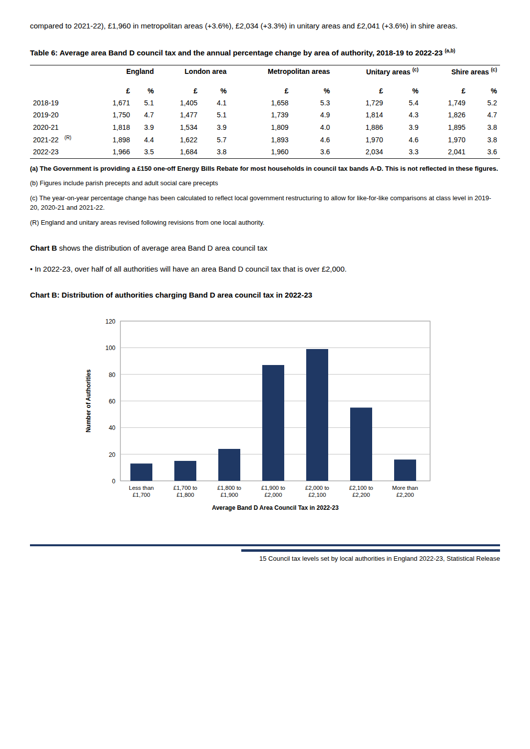compared to 2021-22), £1,960 in metropolitan areas (+3.6%), £2,034 (+3.3%) in unitary areas and £2,041 (+3.6%) in shire areas.
Table 6: Average area Band D council tax and the annual percentage change by area of authority, 2018-19 to 2022-23 (a,b)
| | England | London area | Metropolitan areas | Unitary areas (c) | Shire areas (c) |
| --- | --- | --- | --- | --- | --- |
| | £ | % | £ | % | £ | % | £ | % | £ | % |
| 2018-19 | 1,671 | 5.1 | 1,405 | 4.1 | 1,658 | 5.3 | 1,729 | 5.4 | 1,749 | 5.2 |
| 2019-20 | 1,750 | 4.7 | 1,477 | 5.1 | 1,739 | 4.9 | 1,814 | 4.3 | 1,826 | 4.7 |
| 2020-21 | 1,818 | 3.9 | 1,534 | 3.9 | 1,809 | 4.0 | 1,886 | 3.9 | 1,895 | 3.8 |
| 2021-22 (R) | 1,898 | 4.4 | 1,622 | 5.7 | 1,893 | 4.6 | 1,970 | 4.6 | 1,970 | 3.8 |
| 2022-23 | 1,966 | 3.5 | 1,684 | 3.8 | 1,960 | 3.6 | 2,034 | 3.3 | 2,041 | 3.6 |
(a) The Government is providing a £150 one-off Energy Bills Rebate for most households in council tax bands A-D. This is not reflected in these figures.
(b) Figures include parish precepts and adult social care precepts
(c) The year-on-year percentage change has been calculated to reflect local government restructuring to allow for like-for-like comparisons at class level in 2019-20, 2020-21 and 2021-22.
(R) England and unitary areas revised following revisions from one local authority.
Chart B shows the distribution of average area Band D area council tax
• In 2022-23, over half of all authorities will have an area Band D council tax that is over £2,000.
Chart B: Distribution of authorities charging Band D area council tax in 2022-23
0 20 40 60 80 100 120 Number of Authorities Less than £1,700 £1,700 to £1,800 £1,800 to £1,900 £1,900 to £2,000 £2,000 to £2,100 £2,100 to £2,200 More than £2,200 Average Band D Area Council Tax in 2022-23
15 Council tax levels set by local authorities in England 2022-23, Statistical Release